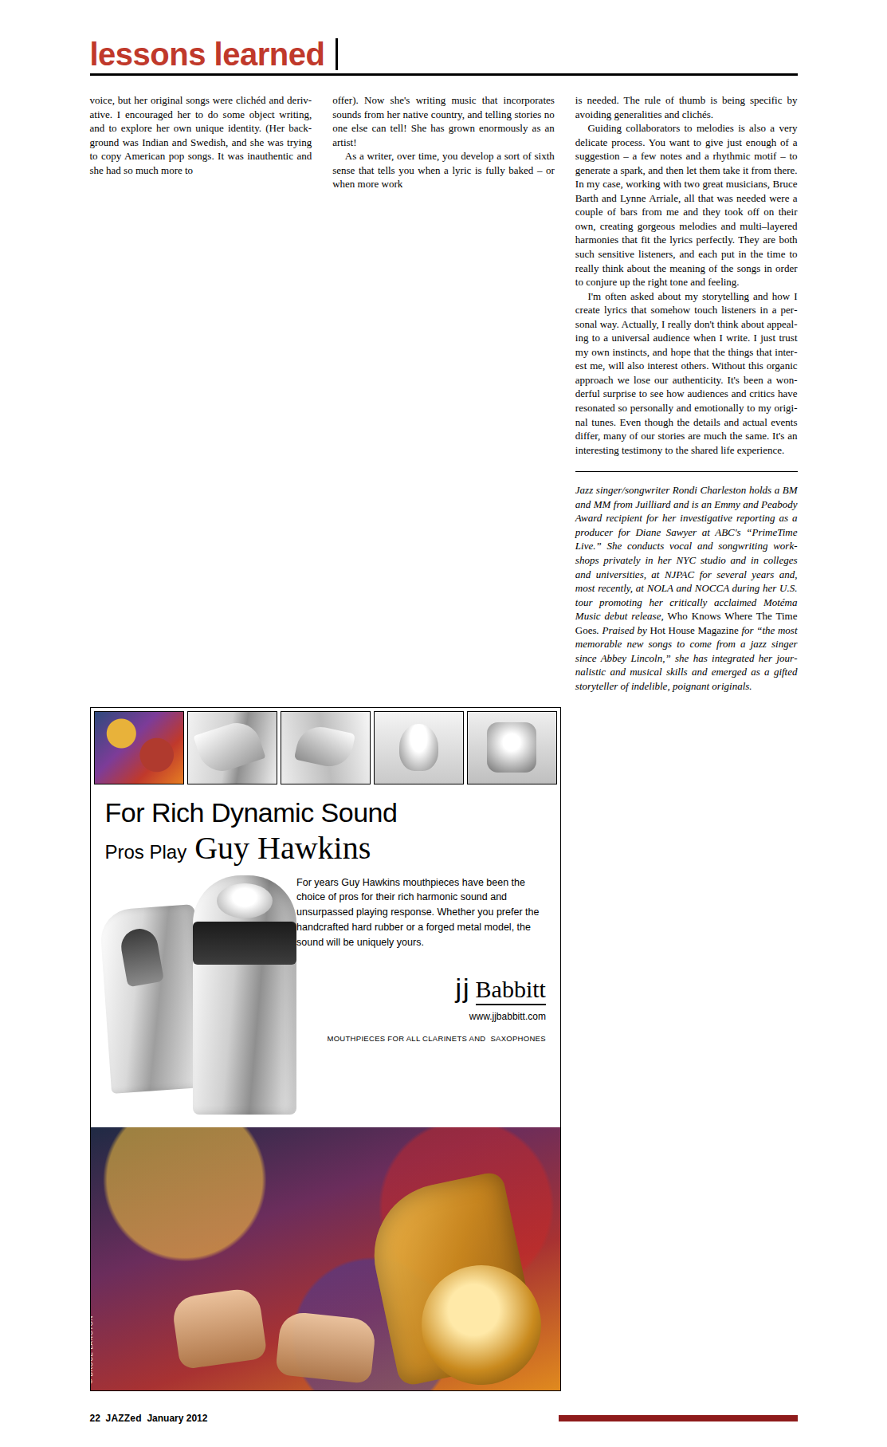lessons learned
voice, but her original songs were clichéd and derivative. I encouraged her to do some object writing, and to explore her own unique identity. (Her background was Indian and Swedish, and she was trying to copy American pop songs. It was inauthentic and she had so much more to
offer). Now she's writing music that incorporates sounds from her native country, and telling stories no one else can tell! She has grown enormously as an artist!
As a writer, over time, you develop a sort of sixth sense that tells you when a lyric is fully baked – or when more work
is needed. The rule of thumb is being specific by avoiding generalities and clichés.
Guiding collaborators to melodies is also a very delicate process. You want to give just enough of a suggestion – a few notes and a rhythmic motif – to generate a spark, and then let them take it from there. In my case, working with two great musicians, Bruce Barth and Lynne Arriale, all that was needed were a couple of bars from me and they took off on their own, creating gorgeous melodies and multi–layered harmonies that fit the lyrics perfectly. They are both such sensitive listeners, and each put in the time to really think about the meaning of the songs in order to conjure up the right tone and feeling.
I'm often asked about my storytelling and how I create lyrics that somehow touch listeners in a personal way. Actually, I really don't think about appealing to a universal audience when I write. I just trust my own instincts, and hope that the things that interest me, will also interest others. Without this organic approach we lose our authenticity. It's been a wonderful surprise to see how audiences and critics have resonated so personally and emotionally to my original tunes. Even though the details and actual events differ, many of our stories are much the same. It's an interesting testimony to the shared life experience.
Jazz singer/songwriter Rondi Charleston holds a BM and MM from Juilliard and is an Emmy and Peabody Award recipient for her investigative reporting as a producer for Diane Sawyer at ABC's “PrimeTime Live.” She conducts vocal and songwriting workshops privately in her NYC studio and in colleges and universities, at NJPAC for several years and, most recently, at NOLA and NOCCA during her U.S. tour promoting her critically acclaimed Motéma Music debut release, Who Knows Where The Time Goes. Praised by Hot House Magazine for “the most memorable new songs to come from a jazz singer since Abbey Lincoln,” she has integrated her journalistic and musical skills and emerged as a gifted storyteller of indelible, poignant originals.
For Rich Dynamic Sound
Pros Play Guy Hawkins
For years Guy Hawkins mouthpieces have been the choice of pros for their rich harmonic sound and unsurpassed playing response. Whether you prefer the handcrafted hard rubber or a forged metal model, the sound will be uniquely yours.
jj Babbitt
www.jjbabbitt.com
MOUTHPIECES FOR ALL CLARINETS AND SAXOPHONES
© BRUCE LANGTON
22 JAZZed January 2012